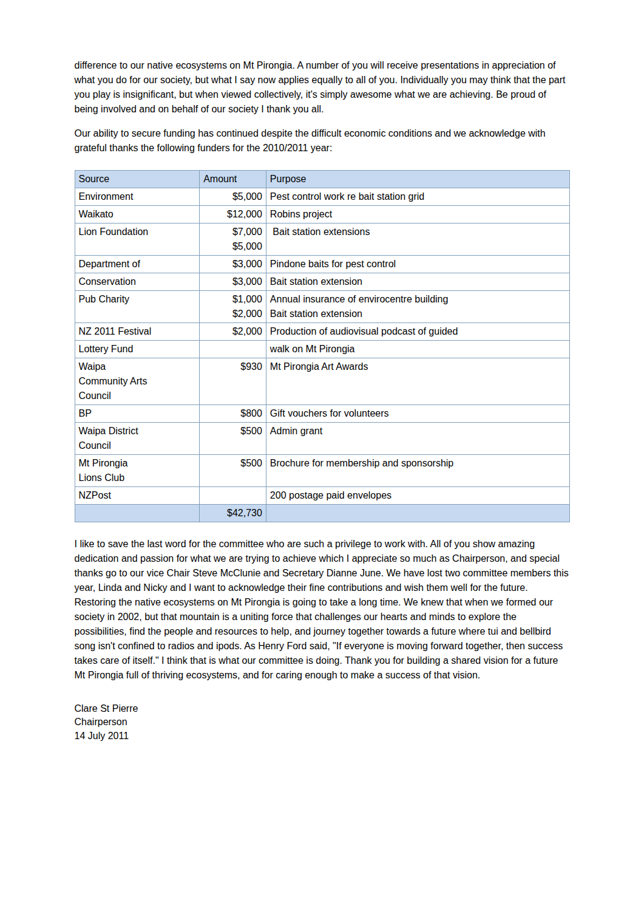difference to our native ecosystems on Mt Pirongia. A number of you will receive presentations in appreciation of what you do for our society, but what I say now applies equally to all of you. Individually you may think that the part you play is insignificant, but when viewed collectively, it's simply awesome what we are achieving. Be proud of being involved and on behalf of our society I thank you all.
Our ability to secure funding has continued despite the difficult economic conditions and we acknowledge with grateful thanks the following funders for the 2010/2011 year:
| Source | Amount | Purpose |
| --- | --- | --- |
| Environment | $5,000 | Pest control work re bait station grid |
| Waikato | $12,000 | Robins project |
| Lion Foundation | $7,000 $5,000 | Bait station extensions |
| Department of | $3,000 | Pindone baits for pest control |
| Conservation | $3,000 | Bait station extension |
| Pub Charity | $1,000 $2,000 | Annual insurance of envirocentre building Bait station extension |
| NZ 2011 Festival | $2,000 | Production of audiovisual podcast of guided |
| Lottery Fund | | walk on Mt Pirongia |
| Waipa Community Arts Council | $930 | Mt Pirongia Art Awards |
| BP | $800 | Gift vouchers for volunteers |
| Waipa District Council | $500 | Admin grant |
| Mt Pirongia Lions Club | $500 | Brochure for membership and sponsorship |
| NZPost | | 200 postage paid envelopes |
| | $42,730 | |
I like to save the last word for the committee who are such a privilege to work with. All of you show amazing dedication and passion for what we are trying to achieve which I appreciate so much as Chairperson, and special thanks go to our vice Chair Steve McClunie and Secretary Dianne June. We have lost two committee members this year, Linda and Nicky and I want to acknowledge their fine contributions and wish them well for the future. Restoring the native ecosystems on Mt Pirongia is going to take a long time. We knew that when we formed our society in 2002, but that mountain is a uniting force that challenges our hearts and minds to explore the possibilities, find the people and resources to help, and journey together towards a future where tui and bellbird song isn't confined to radios and ipods. As Henry Ford said, "If everyone is moving forward together, then success takes care of itself." I think that is what our committee is doing. Thank you for building a shared vision for a future Mt Pirongia full of thriving ecosystems, and for caring enough to make a success of that vision.
Clare St Pierre Chairperson 14 July 2011